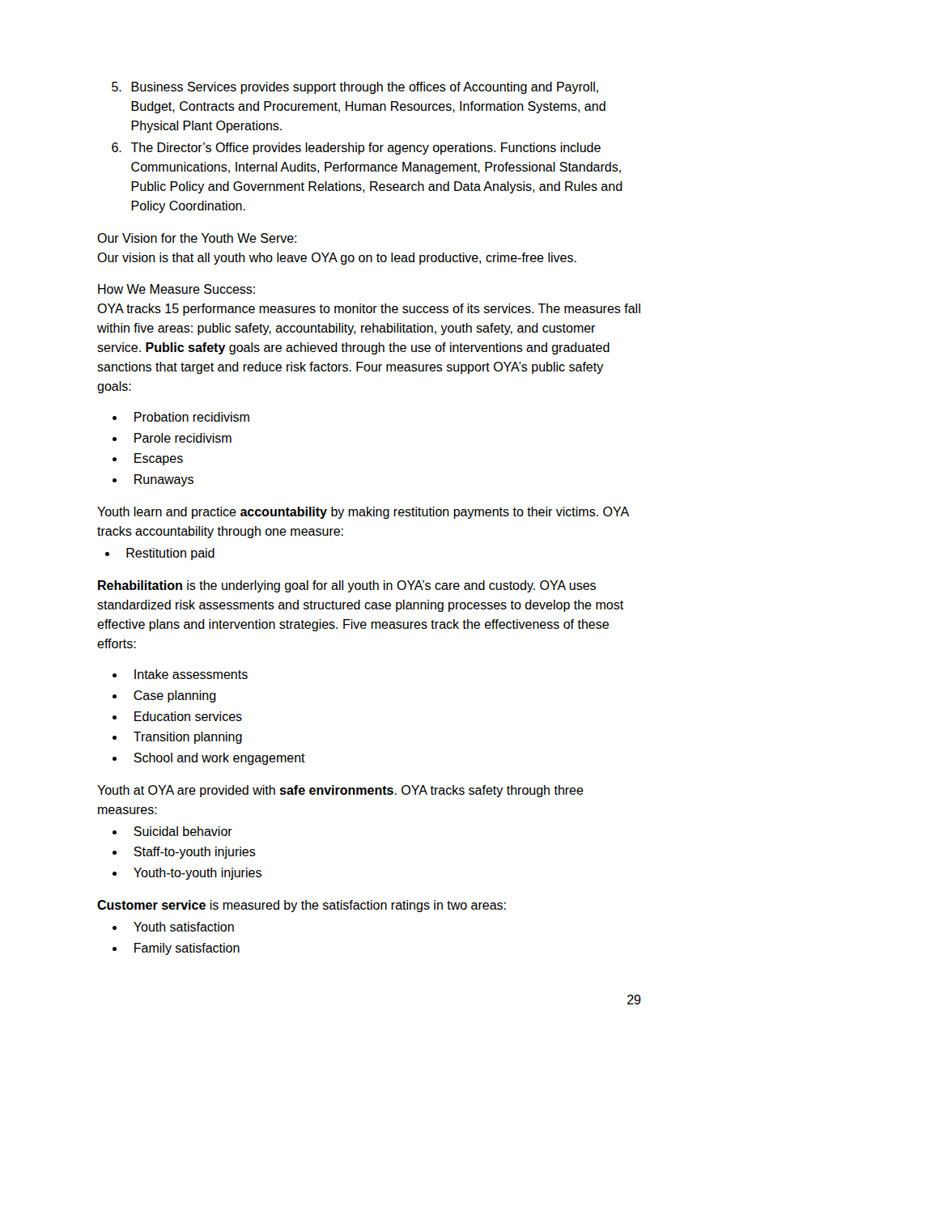Business Services provides support through the offices of Accounting and Payroll, Budget, Contracts and Procurement, Human Resources, Information Systems, and Physical Plant Operations.
The Director’s Office provides leadership for agency operations. Functions include Communications, Internal Audits, Performance Management, Professional Standards, Public Policy and Government Relations, Research and Data Analysis, and Rules and Policy Coordination.
Our Vision for the Youth We Serve:
Our vision is that all youth who leave OYA go on to lead productive, crime-free lives.
How We Measure Success:
OYA tracks 15 performance measures to monitor the success of its services. The measures fall within five areas: public safety, accountability, rehabilitation, youth safety, and customer service. Public safety goals are achieved through the use of interventions and graduated sanctions that target and reduce risk factors. Four measures support OYA’s public safety goals:
Probation recidivism
Parole recidivism
Escapes
Runaways
Youth learn and practice accountability by making restitution payments to their victims. OYA tracks accountability through one measure:
Restitution paid
Rehabilitation is the underlying goal for all youth in OYA’s care and custody. OYA uses standardized risk assessments and structured case planning processes to develop the most effective plans and intervention strategies. Five measures track the effectiveness of these efforts:
Intake assessments
Case planning
Education services
Transition planning
School and work engagement
Youth at OYA are provided with safe environments. OYA tracks safety through three measures:
Suicidal behavior
Staff-to-youth injuries
Youth-to-youth injuries
Customer service is measured by the satisfaction ratings in two areas:
Youth satisfaction
Family satisfaction
29